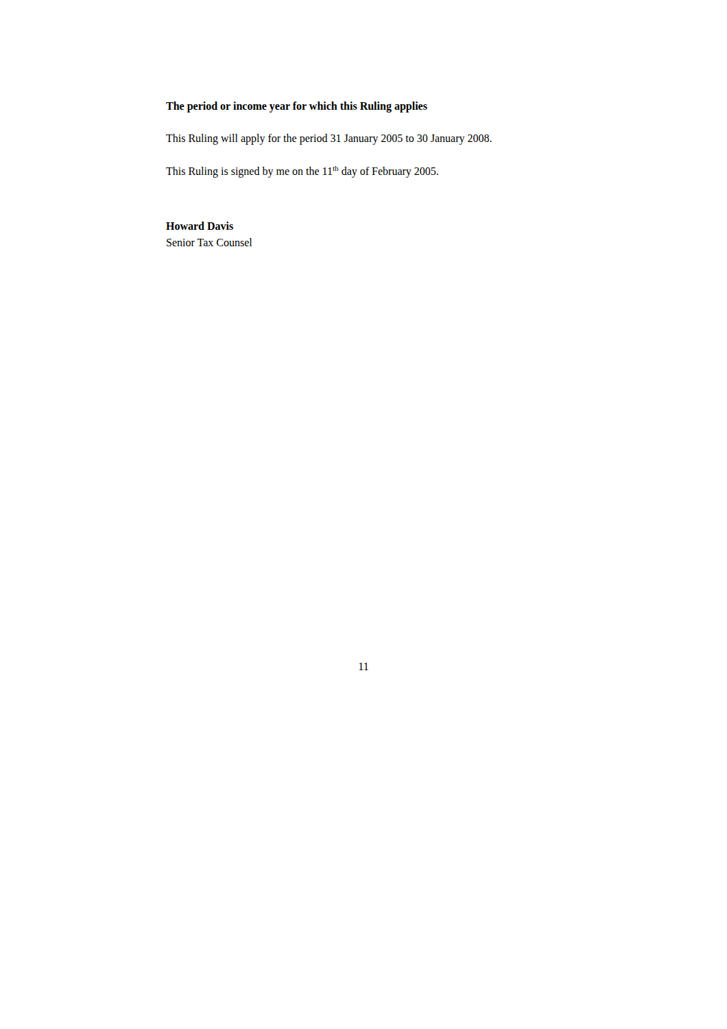The period or income year for which this Ruling applies
This Ruling will apply for the period 31 January 2005 to 30 January 2008.
This Ruling is signed by me on the 11th day of February 2005.
Howard Davis
Senior Tax Counsel
11